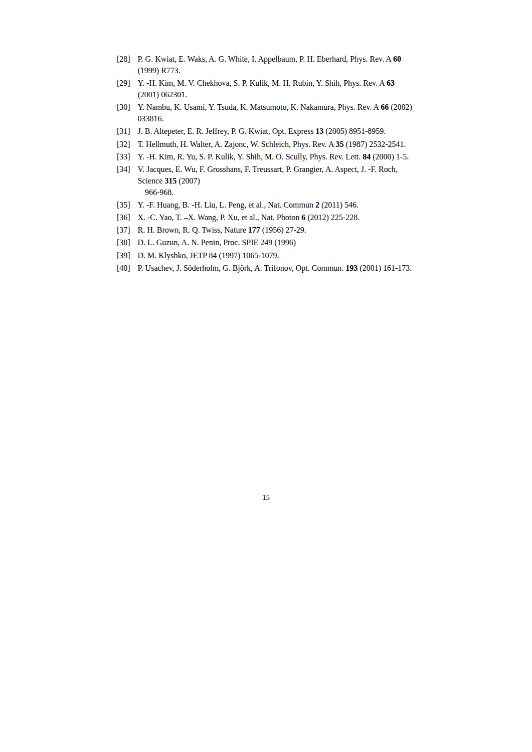[28] P. G. Kwiat, E. Waks, A. G. White, I. Appelbaum, P. H. Eberhard, Phys. Rev. A 60 (1999) R773.
[29] Y. -H. Kim, M. V. Chekhova, S. P. Kulik, M. H. Rubin, Y. Shih, Phys. Rev. A 63 (2001) 062301.
[30] Y. Nambu, K. Usami, Y. Tsuda, K. Matsumoto, K. Nakamura, Phys. Rev. A 66 (2002) 033816.
[31] J. B. Altepeter, E. R. Jeffrey, P. G. Kwiat, Opt. Express 13 (2005) 8951-8959.
[32] T. Hellmuth, H. Walter, A. Zajonc, W. Schleich, Phys. Rev. A 35 (1987) 2532-2541.
[33] Y. -H. Kim, R. Yu, S. P. Kulik, Y. Shih, M. O. Scully, Phys. Rev. Lett. 84 (2000) 1-5.
[34] V. Jacques, E. Wu, F. Grosshans, F. Treussart, P. Grangier, A. Aspect, J. -F. Roch, Science 315 (2007) 966-968.
[35] Y. -F. Huang, B. -H. Liu, L. Peng, et al., Nat. Commun 2 (2011) 546.
[36] X. -C. Yao, T. –X. Wang, P. Xu, et al., Nat. Photon 6 (2012) 225-228.
[37] R. H. Brown, R. Q. Twiss, Nature 177 (1956) 27-29.
[38] D. L. Guzun, A. N. Penin, Proc. SPIE 249 (1996)
[39] D. M. Klyshko, JETP 84 (1997) 1065-1079.
[40] P. Usachev, J. Söderholm, G. Björk, A. Trifonov, Opt. Commun. 193 (2001) 161-173.
15